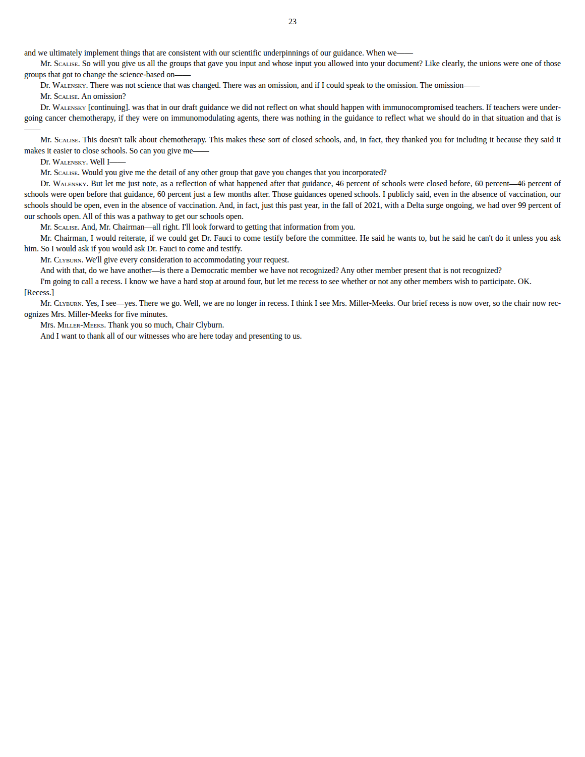23
and we ultimately implement things that are consistent with our scientific underpinnings of our guidance. When we——
Mr. Scalise. So will you give us all the groups that gave you input and whose input you allowed into your document? Like clearly, the unions were one of those groups that got to change the science-based on——
Dr. Walensky. There was not science that was changed. There was an omission, and if I could speak to the omission. The omission——
Mr. Scalise. An omission?
Dr. Walensky [continuing]. was that in our draft guidance we did not reflect on what should happen with immunocompromised teachers. If teachers were undergoing cancer chemotherapy, if they were on immunomodulating agents, there was nothing in the guidance to reflect what we should do in that situation and that is——
Mr. Scalise. This doesn't talk about chemotherapy. This makes these sort of closed schools, and, in fact, they thanked you for including it because they said it makes it easier to close schools. So can you give me——
Dr. Walensky. Well I——
Mr. Scalise. Would you give me the detail of any other group that gave you changes that you incorporated?
Dr. Walensky. But let me just note, as a reflection of what happened after that guidance, 46 percent of schools were closed before, 60 percent—46 percent of schools were open before that guidance, 60 percent just a few months after. Those guidances opened schools. I publicly said, even in the absence of vaccination, our schools should be open, even in the absence of vaccination. And, in fact, just this past year, in the fall of 2021, with a Delta surge ongoing, we had over 99 percent of our schools open. All of this was a pathway to get our schools open.
Mr. Scalise. And, Mr. Chairman—all right. I'll look forward to getting that information from you.
Mr. Chairman, I would reiterate, if we could get Dr. Fauci to come testify before the committee. He said he wants to, but he said he can't do it unless you ask him. So I would ask if you would ask Dr. Fauci to come and testify.
Mr. Clyburn. We'll give every consideration to accommodating your request.
And with that, do we have another—is there a Democratic member we have not recognized? Any other member present that is not recognized?
I'm going to call a recess. I know we have a hard stop at around four, but let me recess to see whether or not any other members wish to participate. OK.
[Recess.]
Mr. Clyburn. Yes, I see—yes. There we go. Well, we are no longer in recess. I think I see Mrs. Miller-Meeks. Our brief recess is now over, so the chair now recognizes Mrs. Miller-Meeks for five minutes.
Mrs. Miller-Meeks. Thank you so much, Chair Clyburn.
And I want to thank all of our witnesses who are here today and presenting to us.